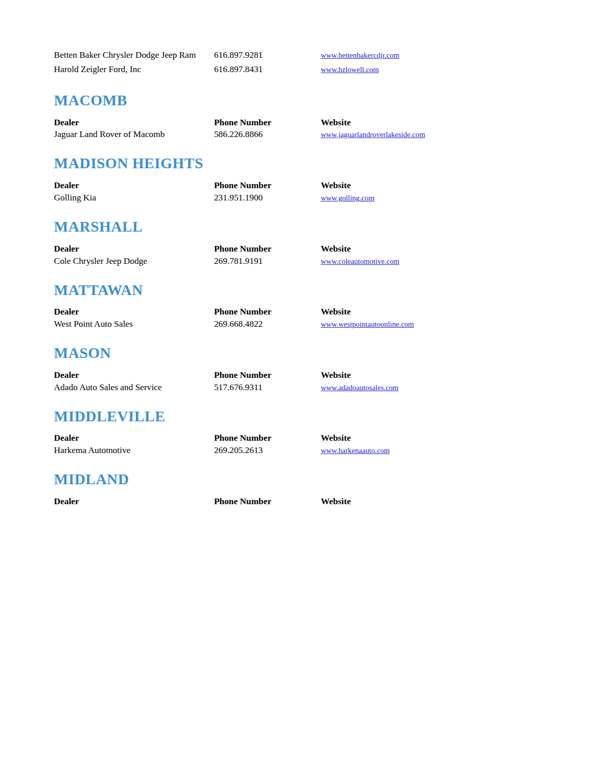| Betten Baker Chrysler Dodge Jeep Ram | 616.897.9281 | www.bettenbakercdjr.com |
| Harold Zeigler Ford, Inc | 616.897.8431 | www.hzlowell.com |
MACOMB
| Dealer | Phone Number | Website |
| Jaguar Land Rover of Macomb | 586.226.8866 | www.jaguarlandroverlakeside.com |
MADISON HEIGHTS
| Dealer | Phone Number | Website |
| Golling Kia | 231.951.1900 | www.golling.com |
MARSHALL
| Dealer | Phone Number | Website |
| Cole Chrysler Jeep Dodge | 269.781.9191 | www.coleautomotive.com |
MATTAWAN
| Dealer | Phone Number | Website |
| West Point Auto Sales | 269.668.4822 | www.westpointautoonline.com |
MASON
| Dealer | Phone Number | Website |
| Adado Auto Sales and Service | 517.676.9311 | www.adadoautosales.com |
MIDDLEVILLE
| Dealer | Phone Number | Website |
| Harkema Automotive | 269.205.2613 | www.harkenaauto.com |
MIDLAND
| Dealer | Phone Number | Website |